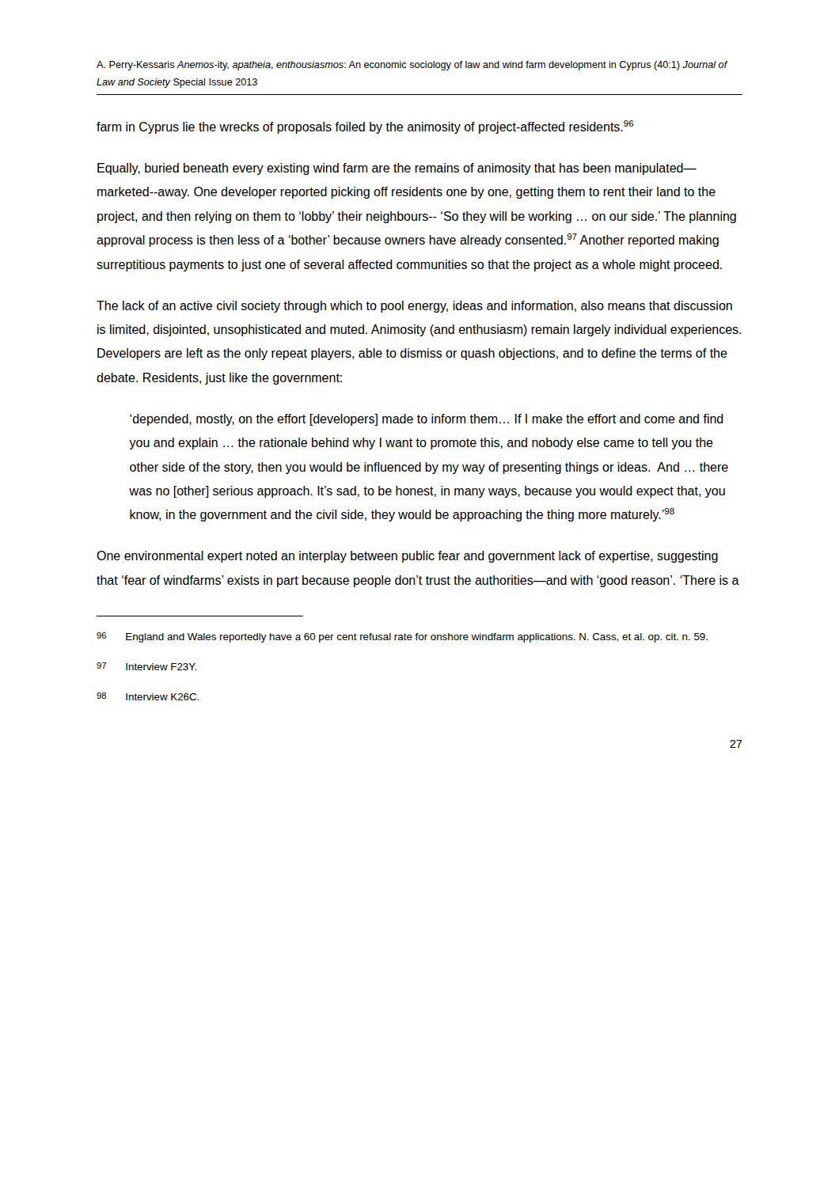A. Perry-Kessaris Anemos-ity, apatheia, enthousiasmos: An economic sociology of law and wind farm development in Cyprus (40:1) Journal of Law and Society Special Issue 2013
farm in Cyprus lie the wrecks of proposals foiled by the animosity of project-affected residents.96
Equally, buried beneath every existing wind farm are the remains of animosity that has been manipulated—marketed--away. One developer reported picking off residents one by one, getting them to rent their land to the project, and then relying on them to ‘lobby’ their neighbours-- ‘So they will be working … on our side.’ The planning approval process is then less of a ‘bother’ because owners have already consented.97 Another reported making surreptitious payments to just one of several affected communities so that the project as a whole might proceed.
The lack of an active civil society through which to pool energy, ideas and information, also means that discussion is limited, disjointed, unsophisticated and muted. Animosity (and enthusiasm) remain largely individual experiences. Developers are left as the only repeat players, able to dismiss or quash objections, and to define the terms of the debate. Residents, just like the government:
‘depended, mostly, on the effort [developers] made to inform them… If I make the effort and come and find you and explain … the rationale behind why I want to promote this, and nobody else came to tell you the other side of the story, then you would be influenced by my way of presenting things or ideas. And … there was no [other] serious approach. It’s sad, to be honest, in many ways, because you would expect that, you know, in the government and the civil side, they would be approaching the thing more maturely.’98
One environmental expert noted an interplay between public fear and government lack of expertise, suggesting that ‘fear of windfarms’ exists in part because people don’t trust the authorities—and with ‘good reason’. ‘There is a
96
England and Wales reportedly have a 60 per cent refusal rate for onshore windfarm applications. N. Cass, et al. op. cit. n. 59.
97
Interview F23Y.
98
Interview K26C.
27